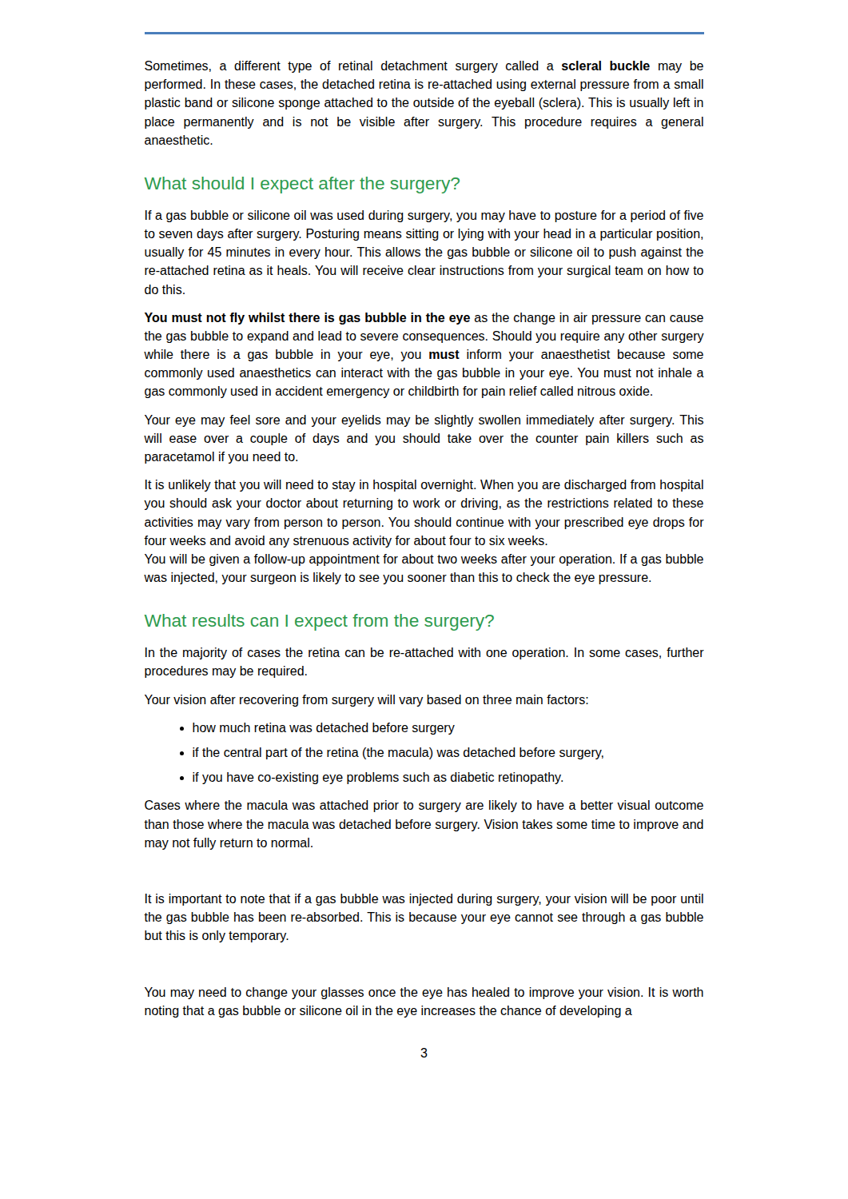Sometimes, a different type of retinal detachment surgery called a scleral buckle may be performed. In these cases, the detached retina is re-attached using external pressure from a small plastic band or silicone sponge attached to the outside of the eyeball (sclera). This is usually left in place permanently and is not be visible after surgery. This procedure requires a general anaesthetic.
What should I expect after the surgery?
If a gas bubble or silicone oil was used during surgery, you may have to posture for a period of five to seven days after surgery. Posturing means sitting or lying with your head in a particular position, usually for 45 minutes in every hour. This allows the gas bubble or silicone oil to push against the re-attached retina as it heals. You will receive clear instructions from your surgical team on how to do this.
You must not fly whilst there is gas bubble in the eye as the change in air pressure can cause the gas bubble to expand and lead to severe consequences. Should you require any other surgery while there is a gas bubble in your eye, you must inform your anaesthetist because some commonly used anaesthetics can interact with the gas bubble in your eye. You must not inhale a gas commonly used in accident emergency or childbirth for pain relief called nitrous oxide.
Your eye may feel sore and your eyelids may be slightly swollen immediately after surgery. This will ease over a couple of days and you should take over the counter pain killers such as paracetamol if you need to.
It is unlikely that you will need to stay in hospital overnight. When you are discharged from hospital you should ask your doctor about returning to work or driving, as the restrictions related to these activities may vary from person to person. You should continue with your prescribed eye drops for four weeks and avoid any strenuous activity for about four to six weeks.
You will be given a follow-up appointment for about two weeks after your operation. If a gas bubble was injected, your surgeon is likely to see you sooner than this to check the eye pressure.
What results can I expect from the surgery?
In the majority of cases the retina can be re-attached with one operation. In some cases, further procedures may be required.
Your vision after recovering from surgery will vary based on three main factors:
how much retina was detached before surgery
if the central part of the retina (the macula) was detached before surgery,
if you have co-existing eye problems such as diabetic retinopathy.
Cases where the macula was attached prior to surgery are likely to have a better visual outcome than those where the macula was detached before surgery. Vision takes some time to improve and may not fully return to normal.
It is important to note that if a gas bubble was injected during surgery, your vision will be poor until the gas bubble has been re-absorbed. This is because your eye cannot see through a gas bubble but this is only temporary.
You may need to change your glasses once the eye has healed to improve your vision. It is worth noting that a gas bubble or silicone oil in the eye increases the chance of developing a
3